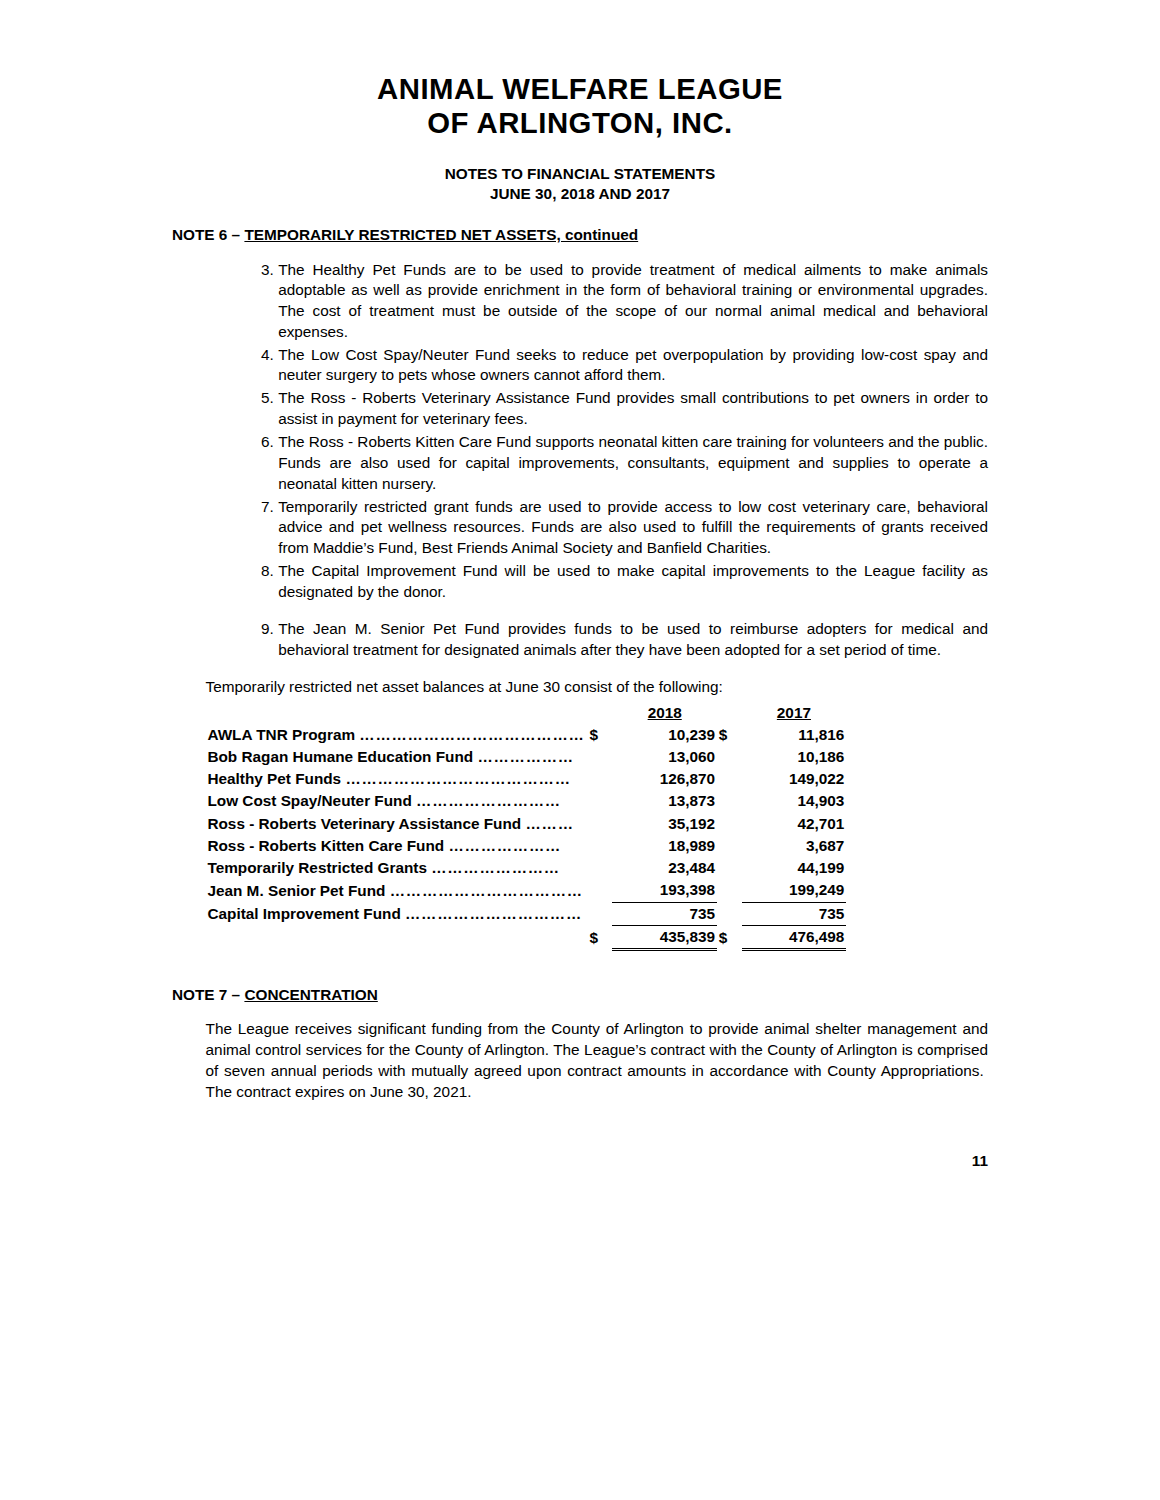ANIMAL WELFARE LEAGUE
OF ARLINGTON, INC.
NOTES TO FINANCIAL STATEMENTS
JUNE 30, 2018 AND 2017
NOTE 6 – TEMPORARILY RESTRICTED NET ASSETS, continued
The Healthy Pet Funds are to be used to provide treatment of medical ailments to make animals adoptable as well as provide enrichment in the form of behavioral training or environmental upgrades. The cost of treatment must be outside of the scope of our normal animal medical and behavioral expenses.
The Low Cost Spay/Neuter Fund seeks to reduce pet overpopulation by providing low-cost spay and neuter surgery to pets whose owners cannot afford them.
The Ross - Roberts Veterinary Assistance Fund provides small contributions to pet owners in order to assist in payment for veterinary fees.
The Ross - Roberts Kitten Care Fund supports neonatal kitten care training for volunteers and the public. Funds are also used for capital improvements, consultants, equipment and supplies to operate a neonatal kitten nursery.
Temporarily restricted grant funds are used to provide access to low cost veterinary care, behavioral advice and pet wellness resources. Funds are also used to fulfill the requirements of grants received from Maddie’s Fund, Best Friends Animal Society and Banfield Charities.
The Capital Improvement Fund will be used to make capital improvements to the League facility as designated by the donor.
The Jean M. Senior Pet Fund provides funds to be used to reimburse adopters for medical and behavioral treatment for designated animals after they have been adopted for a set period of time.
Temporarily restricted net asset balances at June 30 consist of the following:
| | | 2018 | | 2017 |
| --- | --- | --- | --- | --- |
| AWLA TNR Program …………………………………… | $ | 10,239 | $ | 11,816 |
| Bob Ragan Humane Education Fund ……………… | | 13,060 | | 10,186 |
| Healthy Pet Funds …………………………………… | | 126,870 | | 149,022 |
| Low Cost Spay/Neuter Fund ……………………… | | 13,873 | | 14,903 |
| Ross - Roberts Veterinary Assistance Fund ……… | | 35,192 | | 42,701 |
| Ross - Roberts Kitten Care Fund ………………… | | 18,989 | | 3,687 |
| Temporarily Restricted Grants …………………… | | 23,484 | | 44,199 |
| Jean M. Senior Pet Fund ……………………………… | | 193,398 | | 199,249 |
| Capital Improvement Fund …………………………… | | 735 | | 735 |
| | $ | 435,839 | $ | 476,498 |
NOTE 7 – CONCENTRATION
The League receives significant funding from the County of Arlington to provide animal shelter management and animal control services for the County of Arlington. The League’s contract with the County of Arlington is comprised of seven annual periods with mutually agreed upon contract amounts in accordance with County Appropriations. The contract expires on June 30, 2021.
11